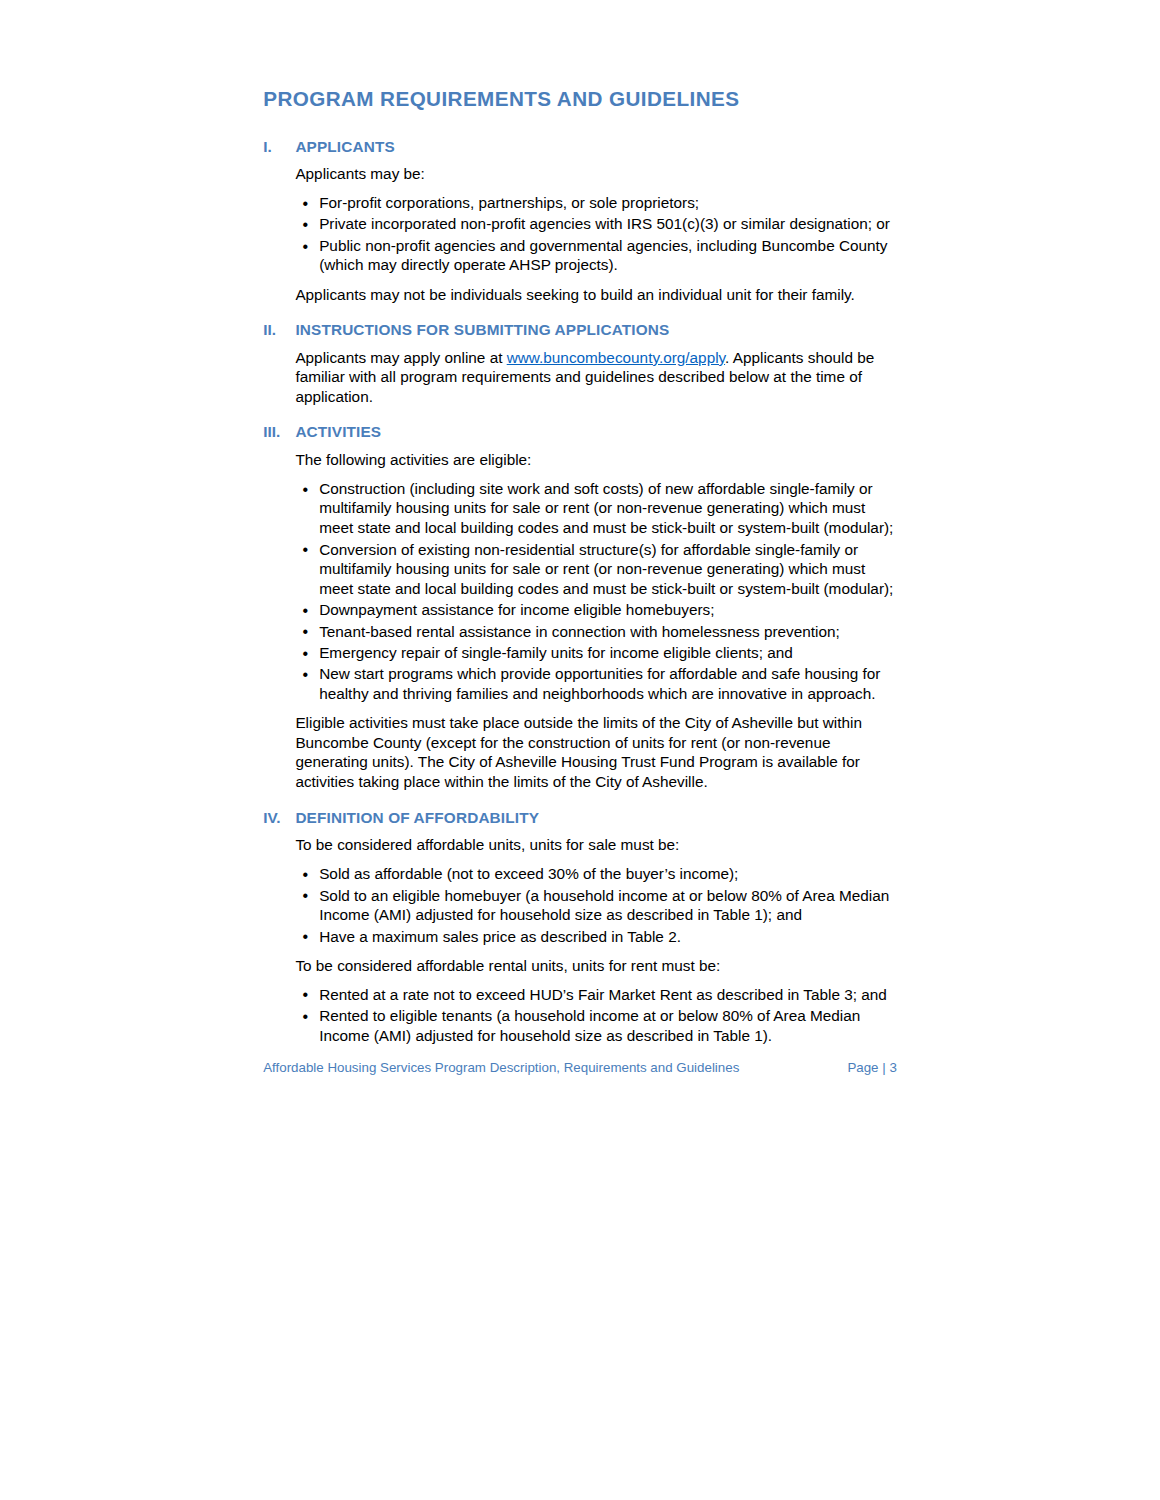PROGRAM REQUIREMENTS AND GUIDELINES
I. APPLICANTS
Applicants may be:
For-profit corporations, partnerships, or sole proprietors;
Private incorporated non-profit agencies with IRS 501(c)(3) or similar designation; or
Public non-profit agencies and governmental agencies, including Buncombe County (which may directly operate AHSP projects).
Applicants may not be individuals seeking to build an individual unit for their family.
II. INSTRUCTIONS FOR SUBMITTING APPLICATIONS
Applicants may apply online at www.buncombecounty.org/apply. Applicants should be familiar with all program requirements and guidelines described below at the time of application.
III. ACTIVITIES
The following activities are eligible:
Construction (including site work and soft costs) of new affordable single-family or multifamily housing units for sale or rent (or non-revenue generating) which must meet state and local building codes and must be stick-built or system-built (modular);
Conversion of existing non-residential structure(s) for affordable single-family or multifamily housing units for sale or rent (or non-revenue generating) which must meet state and local building codes and must be stick-built or system-built (modular);
Downpayment assistance for income eligible homebuyers;
Tenant-based rental assistance in connection with homelessness prevention;
Emergency repair of single-family units for income eligible clients; and
New start programs which provide opportunities for affordable and safe housing for healthy and thriving families and neighborhoods which are innovative in approach.
Eligible activities must take place outside the limits of the City of Asheville but within Buncombe County (except for the construction of units for rent (or non-revenue generating units). The City of Asheville Housing Trust Fund Program is available for activities taking place within the limits of the City of Asheville.
IV. DEFINITION OF AFFORDABILITY
To be considered affordable units, units for sale must be:
Sold as affordable (not to exceed 30% of the buyer’s income);
Sold to an eligible homebuyer (a household income at or below 80% of Area Median Income (AMI) adjusted for household size as described in Table 1); and
Have a maximum sales price as described in Table 2.
To be considered affordable rental units, units for rent must be:
Rented at a rate not to exceed HUD’s Fair Market Rent as described in Table 3; and
Rented to eligible tenants (a household income at or below 80% of Area Median Income (AMI) adjusted for household size as described in Table 1).
Affordable Housing Services Program Description, Requirements and Guidelines Page | 3